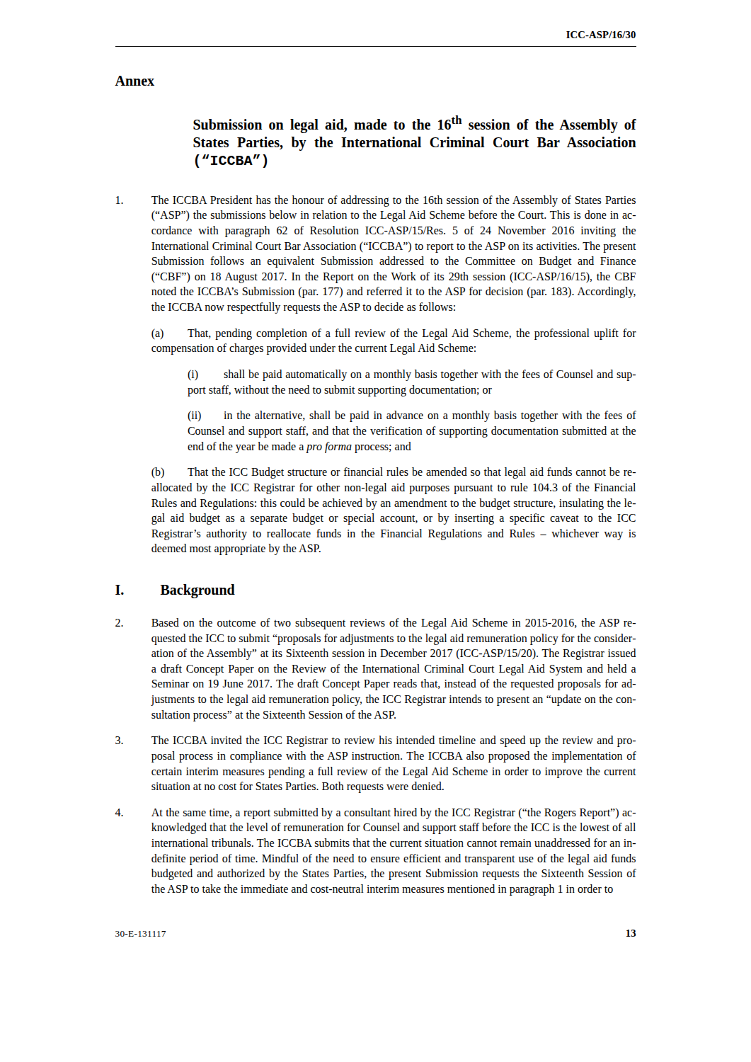ICC-ASP/16/30
Annex
Submission on legal aid, made to the 16th session of the Assembly of States Parties, by the International Criminal Court Bar Association (“ICCBA”)
1. The ICCBA President has the honour of addressing to the 16th session of the Assembly of States Parties (“ASP”) the submissions below in relation to the Legal Aid Scheme before the Court. This is done in accordance with paragraph 62 of Resolution ICC-ASP/15/Res. 5 of 24 November 2016 inviting the International Criminal Court Bar Association (“ICCBA”) to report to the ASP on its activities. The present Submission follows an equivalent Submission addressed to the Committee on Budget and Finance (“CBF”) on 18 August 2017. In the Report on the Work of its 29th session (ICC-ASP/16/15), the CBF noted the ICCBA’s Submission (par. 177) and referred it to the ASP for decision (par. 183). Accordingly, the ICCBA now respectfully requests the ASP to decide as follows:
(a) That, pending completion of a full review of the Legal Aid Scheme, the professional uplift for compensation of charges provided under the current Legal Aid Scheme:
(i) shall be paid automatically on a monthly basis together with the fees of Counsel and support staff, without the need to submit supporting documentation; or
(ii) in the alternative, shall be paid in advance on a monthly basis together with the fees of Counsel and support staff, and that the verification of supporting documentation submitted at the end of the year be made a pro forma process; and
(b) That the ICC Budget structure or financial rules be amended so that legal aid funds cannot be reallocated by the ICC Registrar for other non-legal aid purposes pursuant to rule 104.3 of the Financial Rules and Regulations: this could be achieved by an amendment to the budget structure, insulating the legal aid budget as a separate budget or special account, or by inserting a specific caveat to the ICC Registrar’s authority to reallocate funds in the Financial Regulations and Rules – whichever way is deemed most appropriate by the ASP.
I. Background
2. Based on the outcome of two subsequent reviews of the Legal Aid Scheme in 2015-2016, the ASP requested the ICC to submit “proposals for adjustments to the legal aid remuneration policy for the consideration of the Assembly” at its Sixteenth session in December 2017 (ICC-ASP/15/20). The Registrar issued a draft Concept Paper on the Review of the International Criminal Court Legal Aid System and held a Seminar on 19 June 2017. The draft Concept Paper reads that, instead of the requested proposals for adjustments to the legal aid remuneration policy, the ICC Registrar intends to present an “update on the consultation process” at the Sixteenth Session of the ASP.
3. The ICCBA invited the ICC Registrar to review his intended timeline and speed up the review and proposal process in compliance with the ASP instruction. The ICCBA also proposed the implementation of certain interim measures pending a full review of the Legal Aid Scheme in order to improve the current situation at no cost for States Parties. Both requests were denied.
4. At the same time, a report submitted by a consultant hired by the ICC Registrar (“the Rogers Report”) acknowledged that the level of remuneration for Counsel and support staff before the ICC is the lowest of all international tribunals. The ICCBA submits that the current situation cannot remain unaddressed for an indefinite period of time. Mindful of the need to ensure efficient and transparent use of the legal aid funds budgeted and authorized by the States Parties, the present Submission requests the Sixteenth Session of the ASP to take the immediate and cost-neutral interim measures mentioned in paragraph 1 in order to
30-E-131117
13